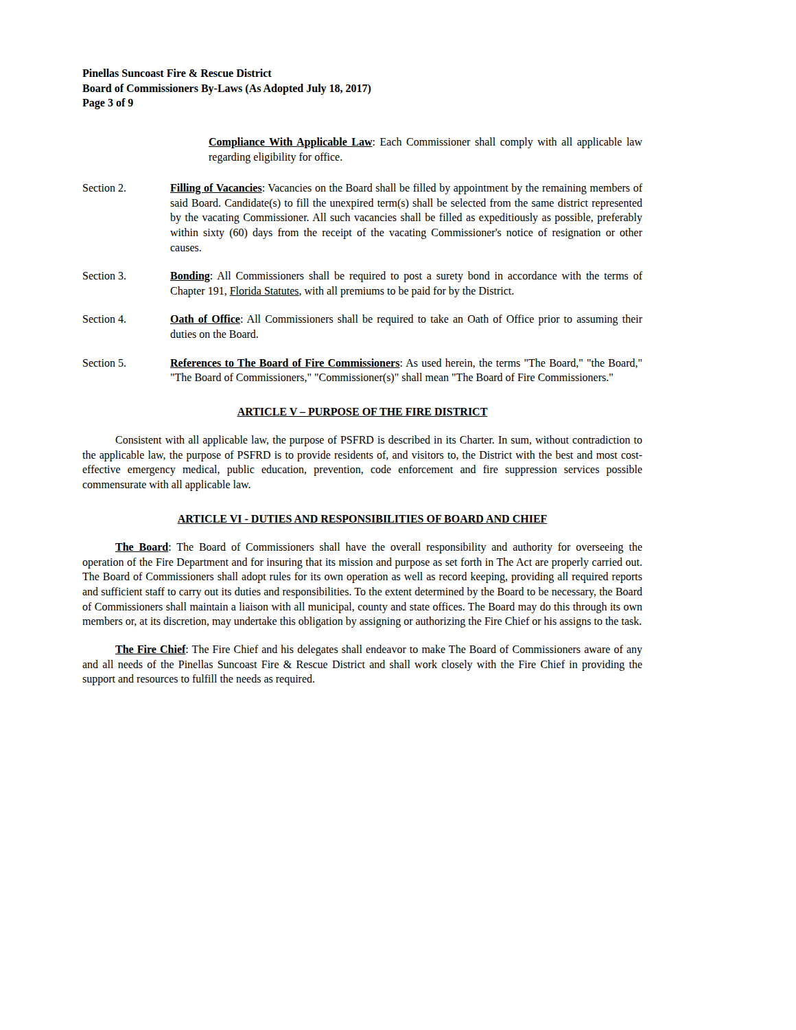Pinellas Suncoast Fire & Rescue District
Board of Commissioners By-Laws (As Adopted July 18, 2017)
Page 3 of 9
Compliance With Applicable Law: Each Commissioner shall comply with all applicable law regarding eligibility for office.
Section 2.
Filling of Vacancies: Vacancies on the Board shall be filled by appointment by the remaining members of said Board. Candidate(s) to fill the unexpired term(s) shall be selected from the same district represented by the vacating Commissioner. All such vacancies shall be filled as expeditiously as possible, preferably within sixty (60) days from the receipt of the vacating Commissioner's notice of resignation or other causes.
Section 3.
Bonding: All Commissioners shall be required to post a surety bond in accordance with the terms of Chapter 191, Florida Statutes, with all premiums to be paid for by the District.
Section 4.
Oath of Office: All Commissioners shall be required to take an Oath of Office prior to assuming their duties on the Board.
Section 5.
References to The Board of Fire Commissioners: As used herein, the terms "The Board," "the Board," "The Board of Commissioners," "Commissioner(s)" shall mean "The Board of Fire Commissioners."
ARTICLE V – PURPOSE OF THE FIRE DISTRICT
Consistent with all applicable law, the purpose of PSFRD is described in its Charter. In sum, without contradiction to the applicable law, the purpose of PSFRD is to provide residents of, and visitors to, the District with the best and most cost-effective emergency medical, public education, prevention, code enforcement and fire suppression services possible commensurate with all applicable law.
ARTICLE VI - DUTIES AND RESPONSIBILITIES OF BOARD AND CHIEF
The Board: The Board of Commissioners shall have the overall responsibility and authority for overseeing the operation of the Fire Department and for insuring that its mission and purpose as set forth in The Act are properly carried out. The Board of Commissioners shall adopt rules for its own operation as well as record keeping, providing all required reports and sufficient staff to carry out its duties and responsibilities. To the extent determined by the Board to be necessary, the Board of Commissioners shall maintain a liaison with all municipal, county and state offices. The Board may do this through its own members or, at its discretion, may undertake this obligation by assigning or authorizing the Fire Chief or his assigns to the task.
The Fire Chief: The Fire Chief and his delegates shall endeavor to make The Board of Commissioners aware of any and all needs of the Pinellas Suncoast Fire & Rescue District and shall work closely with the Fire Chief in providing the support and resources to fulfill the needs as required.